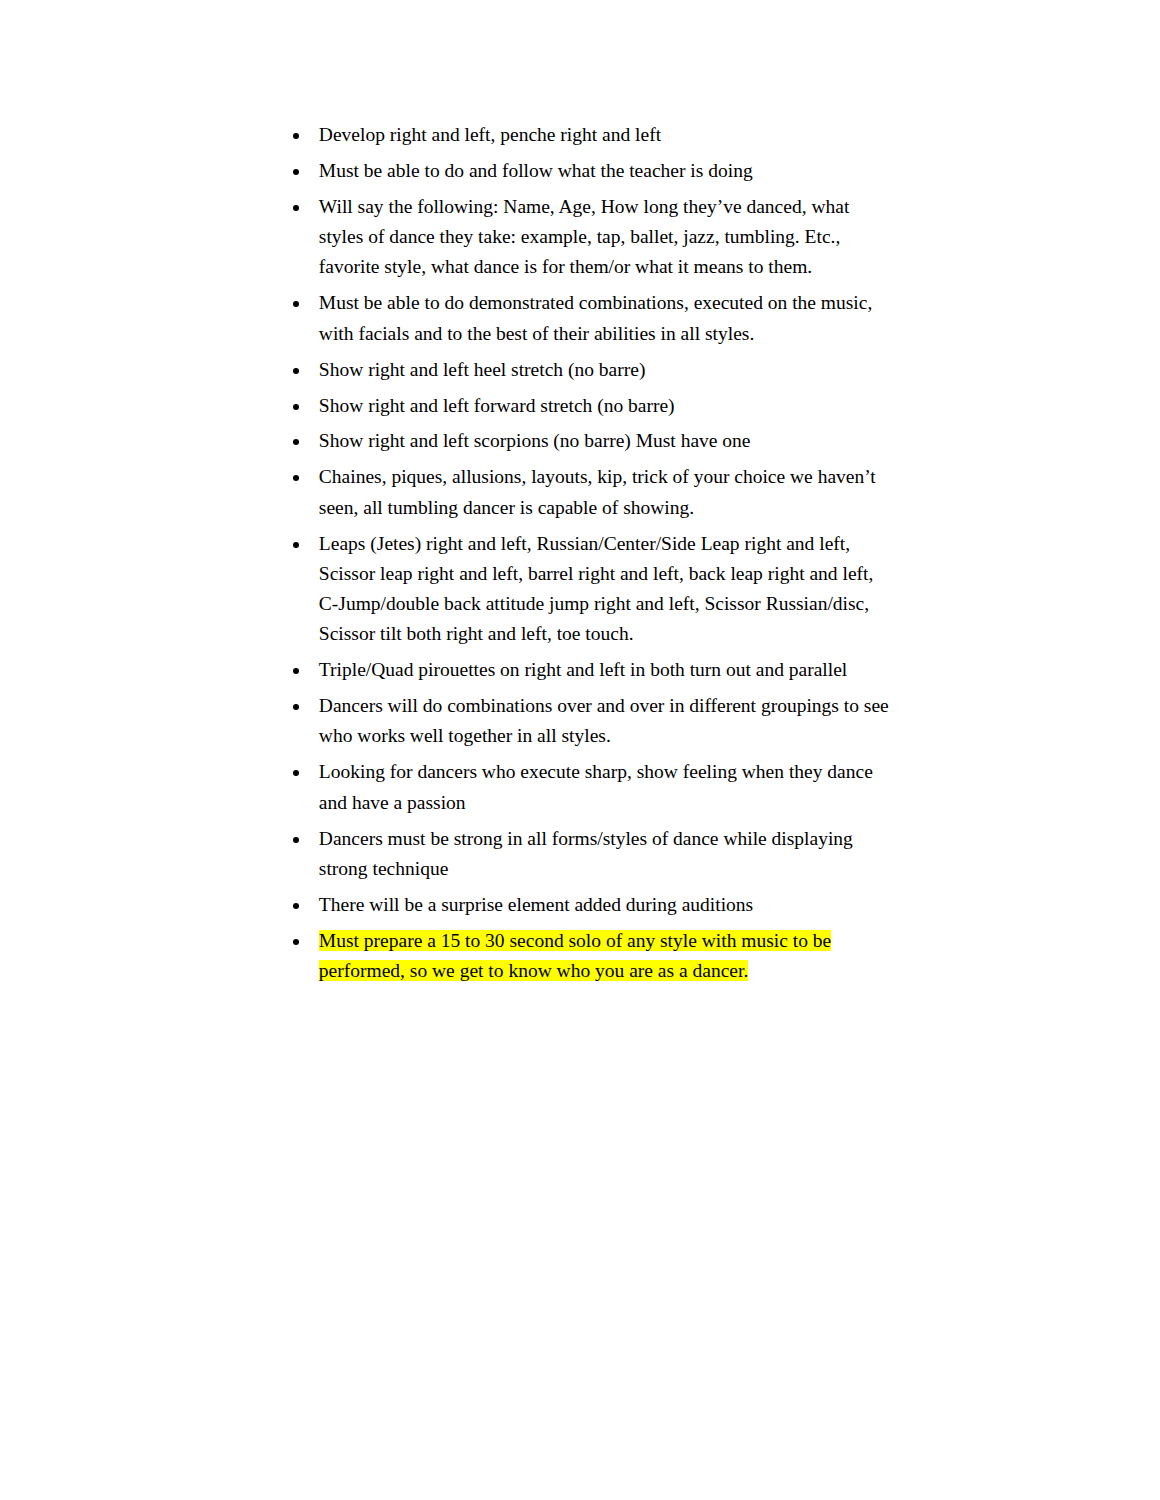Develop right and left, penche right and left
Must be able to do and follow what the teacher is doing
Will say the following: Name, Age, How long they’ve danced, what styles of dance they take: example, tap, ballet, jazz, tumbling. Etc., favorite style, what dance is for them/or what it means to them.
Must be able to do demonstrated combinations, executed on the music, with facials and to the best of their abilities in all styles.
Show right and left heel stretch (no barre)
Show right and left forward stretch (no barre)
Show right and left scorpions (no barre) Must have one
Chaines, piques, allusions, layouts, kip, trick of your choice we haven’t seen, all tumbling dancer is capable of showing.
Leaps (Jetes) right and left, Russian/Center/Side Leap right and left, Scissor leap right and left, barrel right and left, back leap right and left, C-Jump/double back attitude jump right and left, Scissor Russian/disc, Scissor tilt both right and left, toe touch.
Triple/Quad pirouettes on right and left in both turn out and parallel
Dancers will do combinations over and over in different groupings to see who works well together in all styles.
Looking for dancers who execute sharp, show feeling when they dance and have a passion
Dancers must be strong in all forms/styles of dance while displaying strong technique
There will be a surprise element added during auditions
Must prepare a 15 to 30 second solo of any style with music to be performed, so we get to know who you are as a dancer.